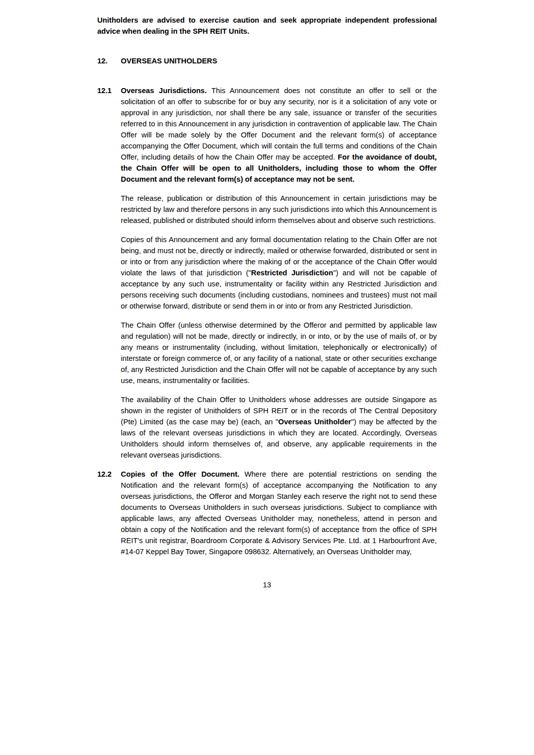Unitholders are advised to exercise caution and seek appropriate independent professional advice when dealing in the SPH REIT Units.
12.
OVERSEAS UNITHOLDERS
12.1
Overseas Jurisdictions. This Announcement does not constitute an offer to sell or the solicitation of an offer to subscribe for or buy any security, nor is it a solicitation of any vote or approval in any jurisdiction, nor shall there be any sale, issuance or transfer of the securities referred to in this Announcement in any jurisdiction in contravention of applicable law. The Chain Offer will be made solely by the Offer Document and the relevant form(s) of acceptance accompanying the Offer Document, which will contain the full terms and conditions of the Chain Offer, including details of how the Chain Offer may be accepted. For the avoidance of doubt, the Chain Offer will be open to all Unitholders, including those to whom the Offer Document and the relevant form(s) of acceptance may not be sent.
The release, publication or distribution of this Announcement in certain jurisdictions may be restricted by law and therefore persons in any such jurisdictions into which this Announcement is released, published or distributed should inform themselves about and observe such restrictions.
Copies of this Announcement and any formal documentation relating to the Chain Offer are not being, and must not be, directly or indirectly, mailed or otherwise forwarded, distributed or sent in or into or from any jurisdiction where the making of or the acceptance of the Chain Offer would violate the laws of that jurisdiction ("Restricted Jurisdiction") and will not be capable of acceptance by any such use, instrumentality or facility within any Restricted Jurisdiction and persons receiving such documents (including custodians, nominees and trustees) must not mail or otherwise forward, distribute or send them in or into or from any Restricted Jurisdiction.
The Chain Offer (unless otherwise determined by the Offeror and permitted by applicable law and regulation) will not be made, directly or indirectly, in or into, or by the use of mails of, or by any means or instrumentality (including, without limitation, telephonically or electronically) of interstate or foreign commerce of, or any facility of a national, state or other securities exchange of, any Restricted Jurisdiction and the Chain Offer will not be capable of acceptance by any such use, means, instrumentality or facilities.
The availability of the Chain Offer to Unitholders whose addresses are outside Singapore as shown in the register of Unitholders of SPH REIT or in the records of The Central Depository (Pte) Limited (as the case may be) (each, an "Overseas Unitholder") may be affected by the laws of the relevant overseas jurisdictions in which they are located. Accordingly, Overseas Unitholders should inform themselves of, and observe, any applicable requirements in the relevant overseas jurisdictions.
12.2
Copies of the Offer Document. Where there are potential restrictions on sending the Notification and the relevant form(s) of acceptance accompanying the Notification to any overseas jurisdictions, the Offeror and Morgan Stanley each reserve the right not to send these documents to Overseas Unitholders in such overseas jurisdictions. Subject to compliance with applicable laws, any affected Overseas Unitholder may, nonetheless, attend in person and obtain a copy of the Notification and the relevant form(s) of acceptance from the office of SPH REIT's unit registrar, Boardroom Corporate & Advisory Services Pte. Ltd. at 1 Harbourfront Ave, #14-07 Keppel Bay Tower, Singapore 098632. Alternatively, an Overseas Unitholder may,
13